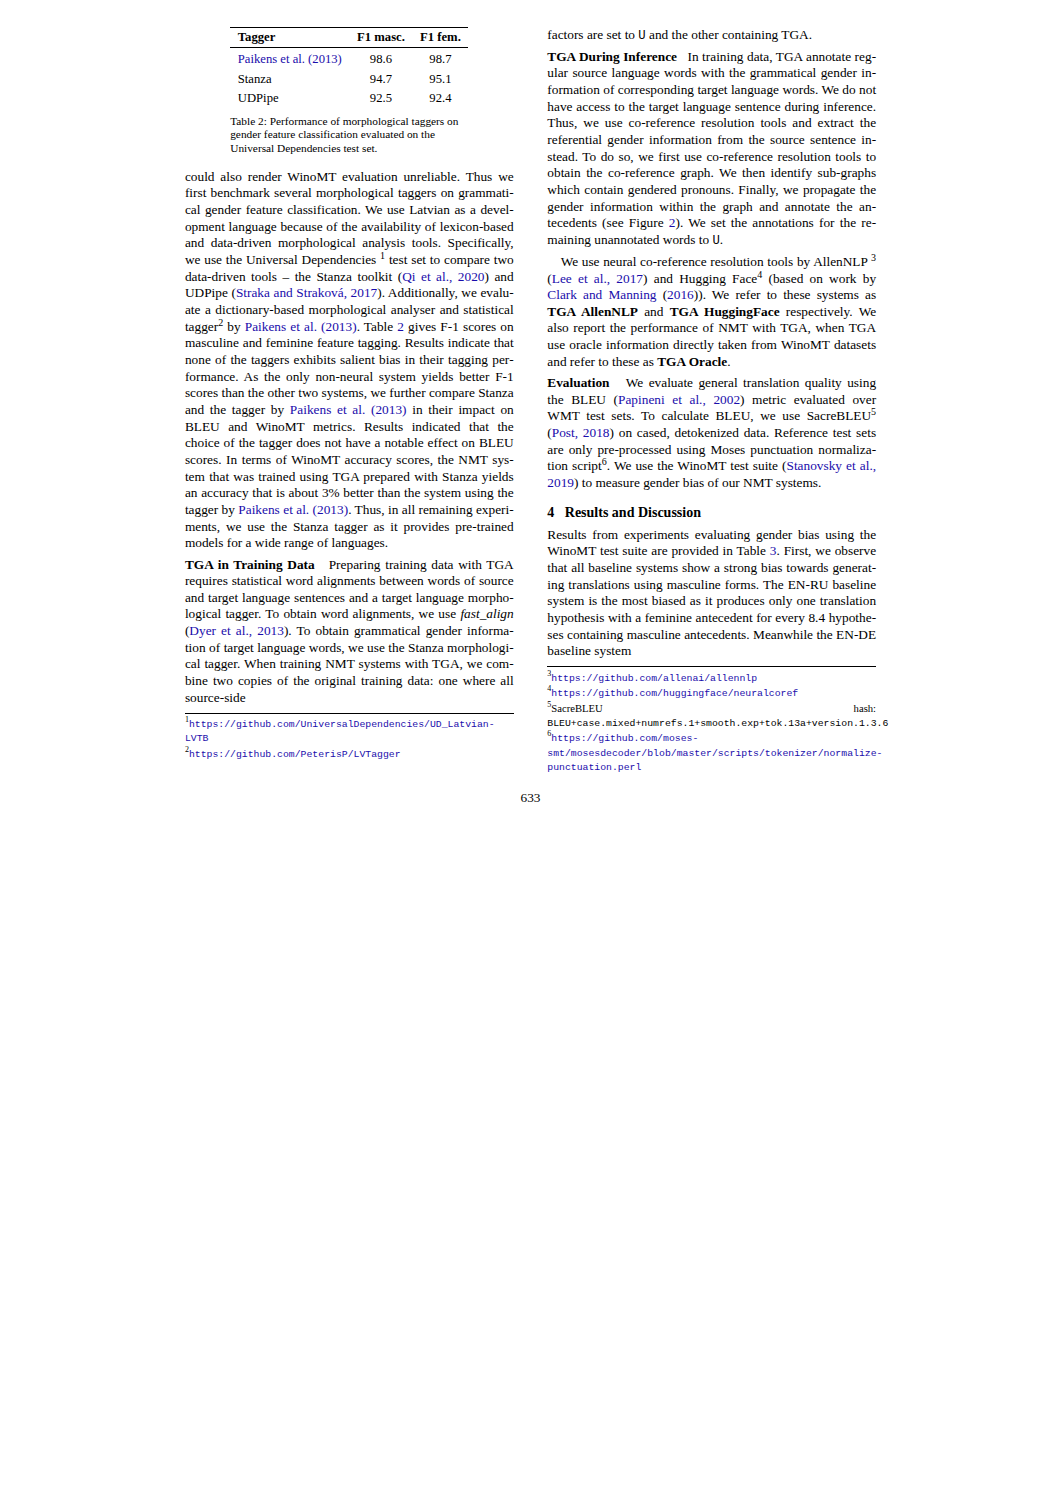Table 2: Performance of morphological taggers on gender feature classification evaluated on the Universal Dependencies test set.
| Tagger | F1 masc. | F1 fem. |
| --- | --- | --- |
| Paikens et al. (2013) | 98.6 | 98.7 |
| Stanza | 94.7 | 95.1 |
| UDPipe | 92.5 | 92.4 |
could also render WinoMT evaluation unreliable. Thus we first benchmark several morphological taggers on grammatical gender feature classification. We use Latvian as a development language because of the availability of lexicon-based and data-driven morphological analysis tools. Specifically, we use the Universal Dependencies 1 test set to compare two data-driven tools – the Stanza toolkit (Qi et al., 2020) and UDPipe (Straka and Straková, 2017). Additionally, we evaluate a dictionary-based morphological analyser and statistical tagger2 by Paikens et al. (2013). Table 2 gives F-1 scores on masculine and feminine feature tagging. Results indicate that none of the taggers exhibits salient bias in their tagging performance. As the only non-neural system yields better F-1 scores than the other two systems, we further compare Stanza and the tagger by Paikens et al. (2013) in their impact on BLEU and WinoMT metrics. Results indicated that the choice of the tagger does not have a notable effect on BLEU scores. In terms of WinoMT accuracy scores, the NMT system that was trained using TGA prepared with Stanza yields an accuracy that is about 3% better than the system using the tagger by Paikens et al. (2013). Thus, in all remaining experiments, we use the Stanza tagger as it provides pre-trained models for a wide range of languages.
TGA in Training Data Preparing training data with TGA requires statistical word alignments between words of source and target language sentences and a target language morphological tagger. To obtain word alignments, we use fast_align (Dyer et al., 2013). To obtain grammatical gender information of target language words, we use the Stanza morphological tagger. When training NMT systems with TGA, we combine two copies of the original training data: one where all source-side
1https://github.com/UniversalDependencies/UD_Latvian-LVTB
2https://github.com/PeterisP/LVTagger
factors are set to U and the other containing TGA.
TGA During Inference In training data, TGA annotate regular source language words with the grammatical gender information of corresponding target language words. We do not have access to the target language sentence during inference. Thus, we use co-reference resolution tools and extract the referential gender information from the source sentence instead. To do so, we first use co-reference resolution tools to obtain the co-reference graph. We then identify sub-graphs which contain gendered pronouns. Finally, we propagate the gender information within the graph and annotate the antecedents (see Figure 2). We set the annotations for the remaining unannotated words to U.
We use neural co-reference resolution tools by AllenNLP 3 (Lee et al., 2017) and Hugging Face4 (based on work by Clark and Manning (2016)). We refer to these systems as TGA AllenNLP and TGA HuggingFace respectively. We also report the performance of NMT with TGA, when TGA use oracle information directly taken from WinoMT datasets and refer to these as TGA Oracle.
Evaluation We evaluate general translation quality using the BLEU (Papineni et al., 2002) metric evaluated over WMT test sets. To calculate BLEU, we use SacreBLEU5 (Post, 2018) on cased, detokenized data. Reference test sets are only pre-processed using Moses punctuation normalization script6. We use the WinoMT test suite (Stanovsky et al., 2019) to measure gender bias of our NMT systems.
4 Results and Discussion
Results from experiments evaluating gender bias using the WinoMT test suite are provided in Table 3. First, we observe that all baseline systems show a strong bias towards generating translations using masculine forms. The EN-RU baseline system is the most biased as it produces only one translation hypothesis with a feminine antecedent for every 8.4 hypotheses containing masculine antecedents. Meanwhile the EN-DE baseline system
3https://github.com/allenai/allennlp
4https://github.com/huggingface/neuralcoref
5SacreBLEU hash: BLEU+case.mixed+numrefs.1+smooth.exp+tok.13a+version.1.3.6
6https://github.com/moses-smt/mosesdecoder/blob/master/scripts/tokenizer/normalize-punctuation.perl
633